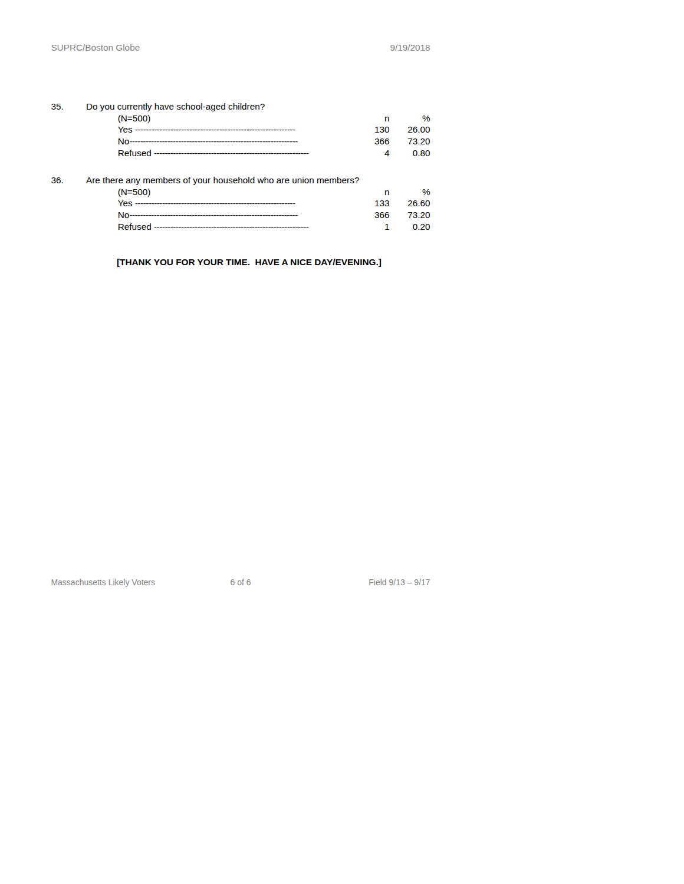SUPRC/Boston Globe 9/19/2018
35. Do you currently have school-aged children?
(N=500) n %
Yes ----------------------------------------------------------- 130 26.00
No-------------------------------------------------------------- 366 73.20
Refused --------------------------------------------------------- 4 0.80
36. Are there any members of your household who are union members?
(N=500) n %
Yes ----------------------------------------------------------- 133 26.60
No-------------------------------------------------------------- 366 73.20
Refused --------------------------------------------------------- 1 0.20
[THANK YOU FOR YOUR TIME. HAVE A NICE DAY/EVENING.]
Massachusetts Likely Voters 6 of 6 Field 9/13 – 9/17